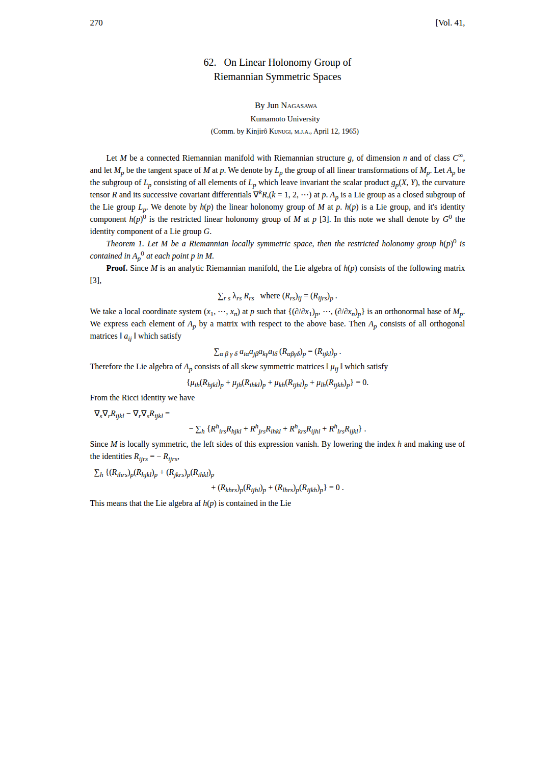270 [Vol. 41,
62. On Linear Holonomy Group of
Riemannian Symmetric Spaces
By Jun Nagasawa
Kumamoto University
(Comm. by Kinjirô Kunugi, m.j.a., April 12, 1965)
Let M be a connected Riemannian manifold with Riemannian structure g, of dimension n and of class C∞, and let Mp be the tangent space of M at p. We denote by Lp the group of all linear transformations of Mp. Let Ap be the subgroup of Lp consisting of all elements of Lp which leave invariant the scalar product gp(X, Y), the curvature tensor R and its successive covariant differentials ∇kR,(k = 1, 2, ⋯) at p. Ap is a Lie group as a closed subgroup of the Lie group Lp. We denote by h(p) the linear holonomy group of M at p. h(p) is a Lie group, and it's identity component h(p)0 is the restricted linear holonomy group of M at p [3]. In this note we shall denote by G0 the identity component of a Lie group G.
Theorem 1. Let M be a Riemannian locally symmetric space, then the restricted holonomy group h(p)0 is contained in Ap0 at each point p in M.
Proof. Since M is an analytic Riemannian manifold, the Lie algebra of h(p) consists of the following matrix [3],
∑r s λrs Rrs where (Rrs)ij = (Rijrs)p .
We take a local coordinate system (x1, ⋯, xn) at p such that {(∂/∂x1)p, ⋯, (∂/∂xn)p} is an orthonormal base of Mp. We express each element of Ap by a matrix with respect to the above base. Then Ap consists of all orthogonal matrices ‖ aij ‖ which satisfy
∑α β γ δ aiαajβakγalδ (Rαβγδ)p = (Rijkl)p .
Therefore the Lie algebra of Ap consists of all skew symmetric matrices ‖ μij ‖ which satisfy
{μih(Rhjkl)p + μjh(Rihkl)p + μkh(Rijhl)p + μlh(Rijkh)p} = 0.
From the Ricci identity we have
∇s∇rRijkl − ∇r∇sRijkl =
− ∑h {RhirsRhjkl + RhjrsRihkl + RhkrsRijhl + RhlrsRijkl} .
Since M is locally symmetric, the left sides of this expression vanish. By lowering the index h and making use of the identities Rijrs = − Rijrs,
∑h {(Rihrs)p(Rhjkl)p + (Rjkrs)p(Rihkl)p
+ (Rkhrs)p(Rijhl)p + (Rlhrs)p(Rijkh)p} = 0 .
This means that the Lie algebra af h(p) is contained in the Lie